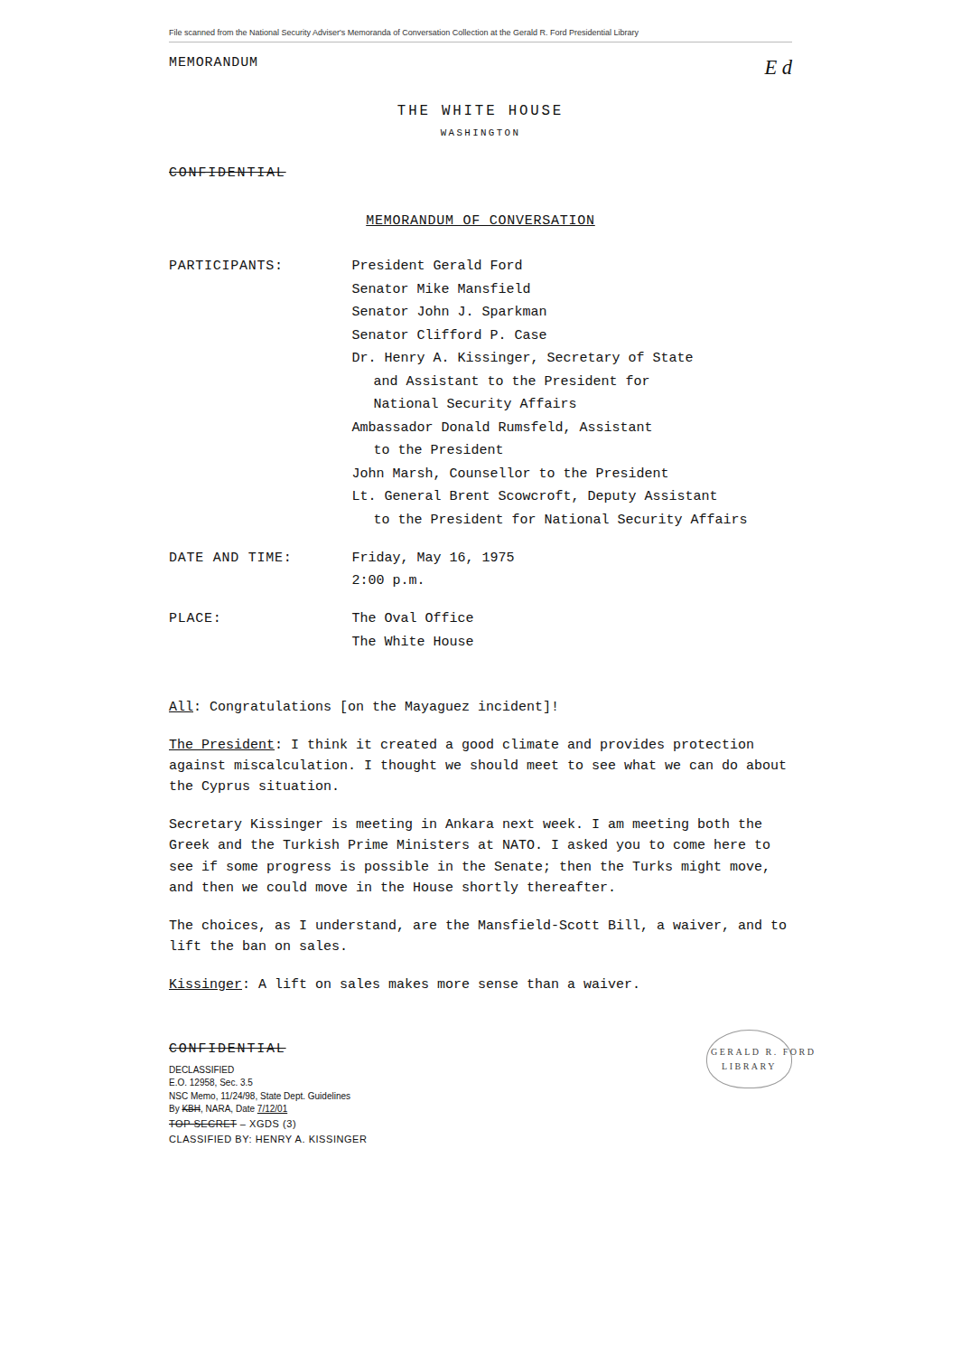File scanned from the National Security Adviser's Memoranda of Conversation Collection at the Gerald R. Ford Presidential Library
MEMORANDUM E d
THE WHITE HOUSE
WASHINGTON
CONFIDENTIAL
MEMORANDUM OF CONVERSATION
| PARTICIPANTS: | President Gerald Ford Senator Mike Mansfield Senator John J. Sparkman Senator Clifford P. Case Dr. Henry A. Kissinger, Secretary of State and Assistant to the President for National Security Affairs Ambassador Donald Rumsfeld, Assistant to the President John Marsh, Counsellor to the President Lt. General Brent Scowcroft, Deputy Assistant to the President for National Security Affairs |
| DATE AND TIME: | Friday, May 16, 1975 2:00 p.m. |
| PLACE: | The Oval Office The White House |
All: Congratulations [on the Mayaguez incident]!
The President: I think it created a good climate and provides protection against miscalculation. I thought we should meet to see what we can do about the Cyprus situation.
Secretary Kissinger is meeting in Ankara next week. I am meeting both the Greek and the Turkish Prime Ministers at NATO. I asked you to come here to see if some progress is possible in the Senate; then the Turks might move, and then we could move in the House shortly thereafter.
The choices, as I understand, are the Mansfield-Scott Bill, a waiver, and to lift the ban on sales.
Kissinger: A lift on sales makes more sense than a waiver.
GERALD R. FORD
LIBRARY
CONFIDENTIAL
DECLASSIFIED E.O. 12958, Sec. 3.5 NSC Memo, 11/24/98, State Dept. Guidelines By KBH, NARA, Date 7/12/01
TOP SECRET – XGDS (3)
CLASSIFIED BY: HENRY A. KISSINGER